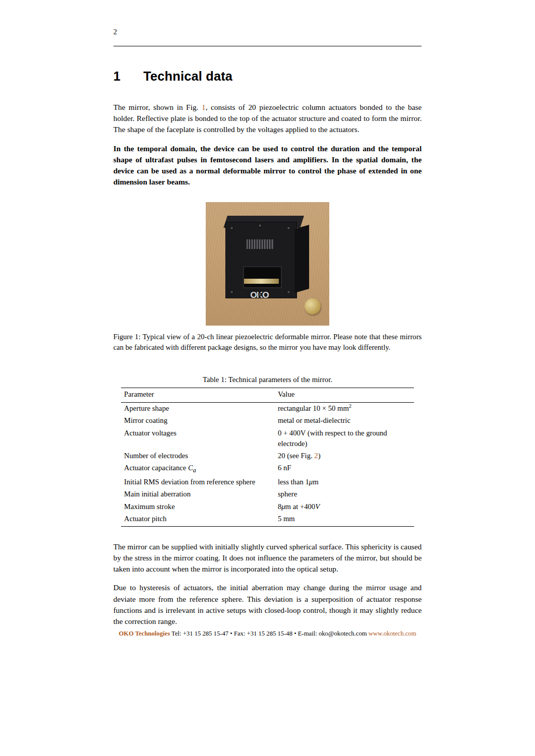2
1 Technical data
The mirror, shown in Fig. 1, consists of 20 piezoelectric column actuators bonded to the base holder. Reflective plate is bonded to the top of the actuator structure and coated to form the mirror. The shape of the faceplate is controlled by the voltages applied to the actuators.
In the temporal domain, the device can be used to control the duration and the temporal shape of ultrafast pulses in femtosecond lasers and amplifiers. In the spatial domain, the device can be used as a normal deformable mirror to control the phase of extended in one dimension laser beams.
OKO
Figure 1: Typical view of a 20-ch linear piezoelectric deformable mirror. Please note that these mirrors can be fabricated with different package designs, so the mirror you have may look differently.
Table 1: Technical parameters of the mirror.
| Parameter | Value |
| --- | --- |
| Aperture shape | rectangular 10 × 50 mm 2 |
| Mirror coating | metal or metal-dielectric |
| Actuator voltages | 0 + 400V (with respect to the ground electrode) |
| Number of electrodes | 20 (see Fig. 2 ) |
| Actuator capacitance C a | 6 nF |
| Initial RMS deviation from reference sphere | less than 1 μ m |
| Main initial aberration | sphere |
| Maximum stroke | 8 μ m at +400 V |
| Actuator pitch | 5 mm |
The mirror can be supplied with initially slightly curved spherical surface. This sphericity is caused by the stress in the mirror coating. It does not influence the parameters of the mirror, but should be taken into account when the mirror is incorporated into the optical setup.
Due to hysteresis of actuators, the initial aberration may change during the mirror usage and deviate more from the reference sphere. This deviation is a superposition of actuator response functions and is irrelevant in active setups with closed-loop control, though it may slightly reduce the correction range.
OKO Technologies Tel: +31 15 285 15-47 • Fax: +31 15 285 15-48 • E-mail: oko@okotech.com www.okotech.com